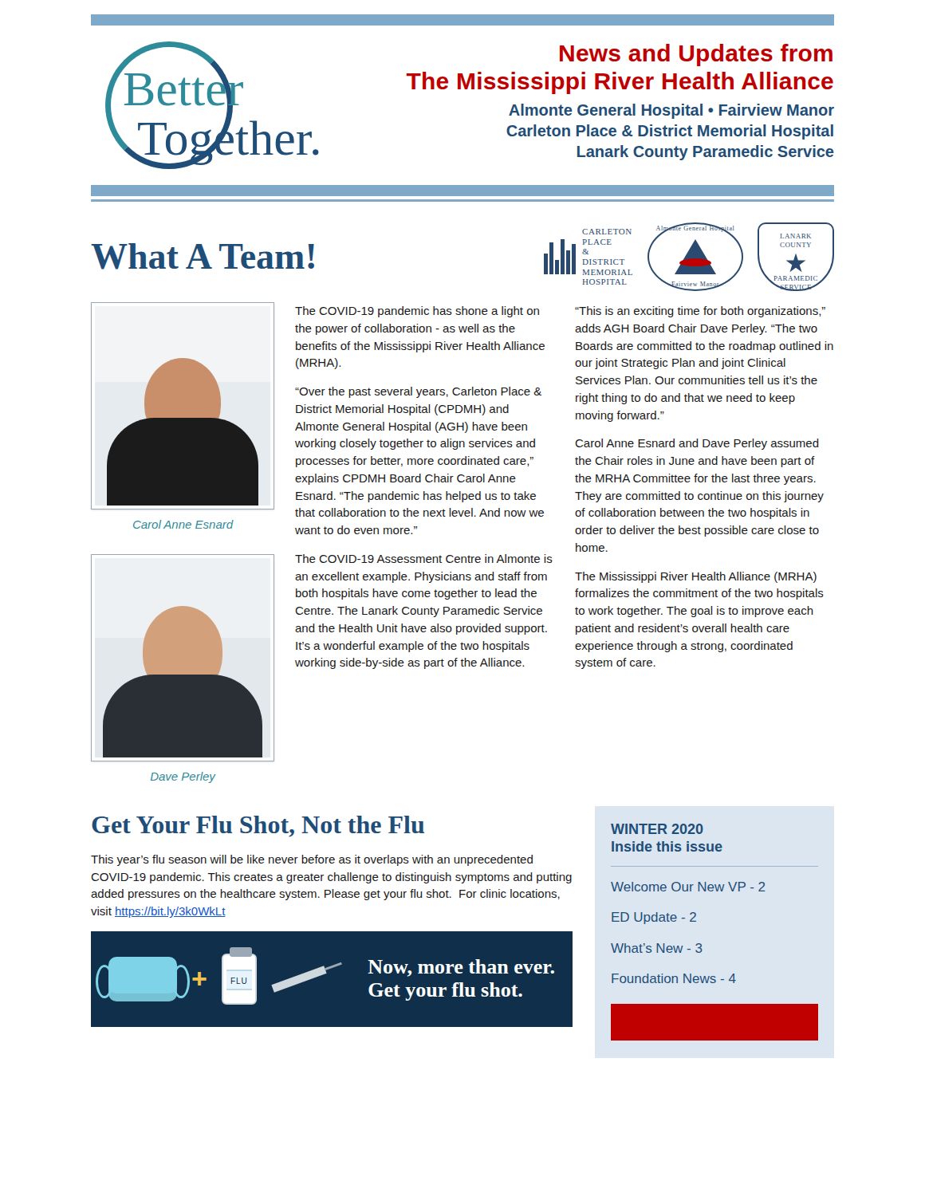Better
Together.
News and Updates from
The Mississippi River Health Alliance
Almonte General Hospital • Fairview Manor
Carleton Place & District Memorial Hospital
Lanark County Paramedic Service
What A Team!
Carleton
Place
&
District
Memorial
Hospital
Almonte General Hospital
Fairview Manor
LANARK
COUNTY PARAMEDIC
SERVICE
Carol Anne Esnard
Dave Perley
The COVID-19 pandemic has shone a light on the power of collaboration - as well as the benefits of the Mississippi River Health Alliance (MRHA).
“Over the past several years, Carleton Place & District Memorial Hospital (CPDMH) and Almonte General Hospital (AGH) have been working closely together to align services and processes for better, more coordinated care,” explains CPDMH Board Chair Carol Anne Esnard. “The pandemic has helped us to take that collaboration to the next level. And now we want to do even more.”
The COVID-19 Assessment Centre in Almonte is an excellent example. Physicians and staff from both hospitals have come together to lead the Centre. The Lanark County Paramedic Service and the Health Unit have also provided support. It’s a wonderful example of the two hospitals working side-by-side as part of the Alliance.
“This is an exciting time for both organizations,” adds AGH Board Chair Dave Perley. “The two Boards are committed to the roadmap outlined in our joint Strategic Plan and joint Clinical Services Plan. Our communities tell us it’s the right thing to do and that we need to keep moving forward.”
Carol Anne Esnard and Dave Perley assumed the Chair roles in June and have been part of the MRHA Committee for the last three years. They are committed to continue on this journey of collaboration between the two hospitals in order to deliver the best possible care close to home.
The Mississippi River Health Alliance (MRHA) formalizes the commitment of the two hospitals to work together. The goal is to improve each patient and resident’s overall health care experience through a strong, coordinated system of care.
Get Your Flu Shot, Not the Flu
This year’s flu season will be like never before as it overlaps with an unprecedented COVID-19 pandemic. This creates a greater challenge to distinguish symptoms and putting added pressures on the healthcare system. Please get your flu shot. For clinic locations, visit https://bit.ly/3k0WkLt
+
FLU
Now, more than ever.
Get your flu shot.
WINTER 2020
Inside this issue
Welcome Our New VP - 2
ED Update - 2
What’s New - 3
Foundation News - 4